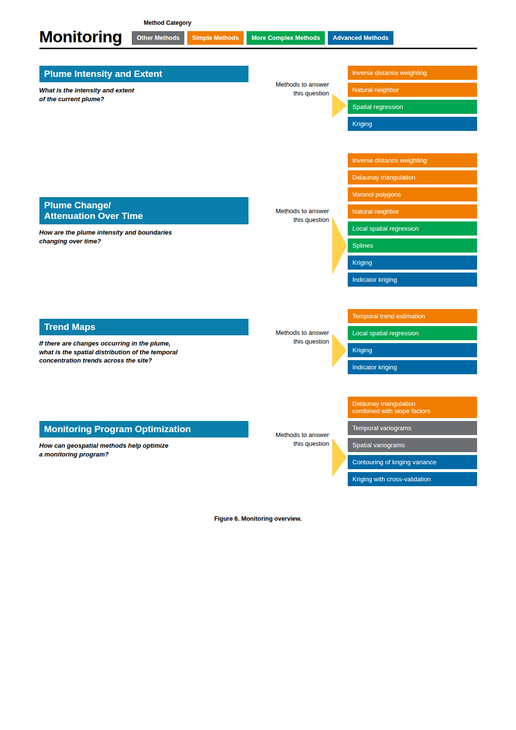Method Category
Monitoring
Other Methods Simple Methods More Complex Methods Advanced Methods
Plume Intensity and Extent
What is the intensity and extent
of the current plume?
Methods to answer
this question
Inverse distance weighting
Natural neighbor
Spatial regression
Kriging
Plume Change/
Attenuation Over Time
How are the plume intensity and boundaries
changing over time?
Methods to answer
this question
Inverse distance weighting
Delaunay triangulation
Voronoi polygons
Natural neighbor
Local spatial regression
Splines
Kriging
Indicator kriging
Trend Maps
If there are changes occurring in the plume,
what is the spatial distribution of the temporal
concentration trends across the site?
Methods to answer
this question
Temporal trend estimation
Local spatial regression
Kriging
Indicator kriging
Monitoring Program Optimization
How can geospatial methods help optimize
a monitoring program?
Methods to answer
this question
Delaunay triangulation
combined with slope factors
Temporal variograms
Spatial variograms
Contouring of kriging variance
Kriging with cross-validation
Figure 6. Monitoring overview.